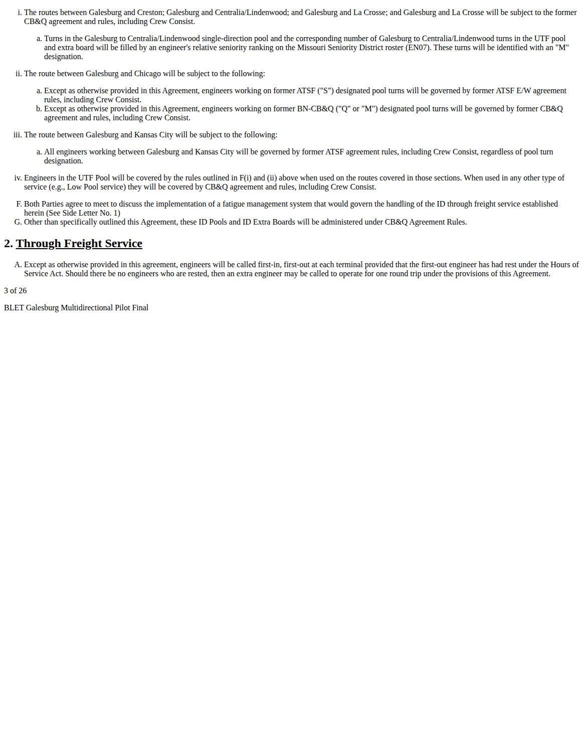The routes between Galesburg and Creston; Galesburg and Centralia/Lindenwood; and Galesburg and La Crosse; and Galesburg and La Crosse will be subject to the former CB&Q agreement and rules, including Crew Consist.
Turns in the Galesburg to Centralia/Lindenwood single-direction pool and the corresponding number of Galesburg to Centralia/Lindenwood turns in the UTF pool and extra board will be filled by an engineer's relative seniority ranking on the Missouri Seniority District roster (EN07). These turns will be identified with an "M" designation.
The route between Galesburg and Chicago will be subject to the following:
Except as otherwise provided in this Agreement, engineers working on former ATSF ("S") designated pool turns will be governed by former ATSF E/W agreement rules, including Crew Consist.
Except as otherwise provided in this Agreement, engineers working on former BN-CB&Q ("Q" or "M") designated pool turns will be governed by former CB&Q agreement and rules, including Crew Consist.
The route between Galesburg and Kansas City will be subject to the following:
All engineers working between Galesburg and Kansas City will be governed by former ATSF agreement rules, including Crew Consist, regardless of pool turn designation.
Engineers in the UTF Pool will be covered by the rules outlined in F(i) and (ii) above when used on the routes covered in those sections. When used in any other type of service (e.g., Low Pool service) they will be covered by CB&Q agreement and rules, including Crew Consist.
Both Parties agree to meet to discuss the implementation of a fatigue management system that would govern the handling of the ID through freight service established herein (See Side Letter No. 1)
Other than specifically outlined this Agreement, these ID Pools and ID Extra Boards will be administered under CB&Q Agreement Rules.
2. Through Freight Service
Except as otherwise provided in this agreement, engineers will be called first-in, first-out at each terminal provided that the first-out engineer has had rest under the Hours of Service Act. Should there be no engineers who are rested, then an extra engineer may be called to operate for one round trip under the provisions of this Agreement.
3 of 26
BLET Galesburg Multidirectional Pilot Final